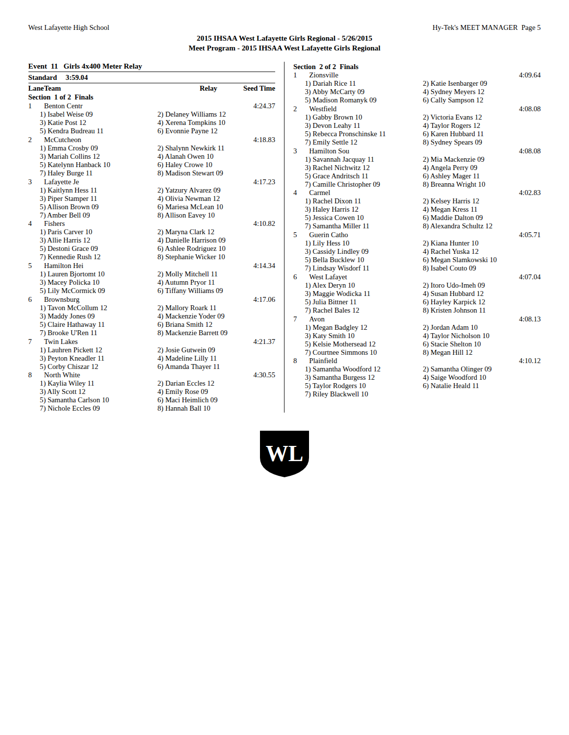West Lafayette High School
Hy-Tek's MEET MANAGER Page 5
2015 IHSAA West Lafayette Girls Regional - 5/26/2015
Meet Program - 2015 IHSAA West Lafayette Girls Regional
Event 11 Girls 4x400 Meter Relay
Standard 3:59.04
| Lane | Team | Relay | Seed Time |
| --- | --- | --- | --- |
| Section 1 of 2 Finals |
| 1 | Benton Centr | | 4:24.37 |
| 1) Isabel Weise 09 2) Delaney Williams 12 3) Katie Post 12 4) Xerena Tompkins 10 5) Kendra Budreau 11 6) Evonnie Payne 12 |
| 2 | McCutcheon | | 4:18.83 |
| 1) Emma Crosby 09 2) Shalynn Newkirk 11 3) Mariah Collins 12 4) Alanah Owen 10 5) Katelynn Hanback 10 6) Haley Crowe 10 7) Haley Burge 11 8) Madison Stewart 09 |
| 3 | Lafayette Je | | 4:17.23 |
| 1) Kaitlynn Hess 11 2) Yatzury Alvarez 09 3) Piper Stamper 11 4) Olivia Newman 12 5) Allison Brown 09 6) Mariesa McLean 10 7) Amber Bell 09 8) Allison Eavey 10 |
| 4 | Fishers | | 4:10.82 |
| 1) Paris Carver 10 2) Maryna Clark 12 3) Allie Harris 12 4) Danielle Harrison 09 5) Destoni Grace 09 6) Ashlee Rodriguez 10 7) Kennedie Rush 12 8) Stephanie Wicker 10 |
| 5 | Hamilton Hei | | 4:14.34 |
| 1) Lauren Bjortomt 10 2) Molly Mitchell 11 3) Macey Policka 10 4) Autumn Pryor 11 5) Lily McCormick 09 6) Tiffany Williams 09 |
| 6 | Brownsburg | | 4:17.06 |
| 1) Tavon McCollum 12 2) Mallory Roark 11 3) Maddy Jones 09 4) Mackenzie Yoder 09 5) Claire Hathaway 11 6) Briana Smith 12 7) Brooke U'Ren 11 8) Mackenzie Barrett 09 |
| 7 | Twin Lakes | | 4:21.37 |
| 1) Lauhren Pickett 12 2) Josie Gutwein 09 3) Peyton Kneadler 11 4) Madeline Lilly 11 5) Corby Chiszar 12 6) Amanda Thayer 11 |
| 8 | North White | | 4:30.55 |
| 1) Kaylia Wiley 11 2) Darian Eccles 12 3) Ally Scott 12 4) Emily Rose 09 5) Samantha Carlson 10 6) Maci Heimlich 09 7) Nichole Eccles 09 8) Hannah Ball 10 |
| Section 2 of 2 Finals |
| 1 | Zionsville | | 4:09.64 |
| 1) Dariah Rice 11 2) Katie Isenbarger 09 3) Abby McCarty 09 4) Sydney Meyers 12 5) Madison Romanyk 09 6) Cally Sampson 12 |
| 2 | Westfield | | 4:08.08 |
| 1) Gabby Brown 10 2) Victoria Evans 12 3) Devon Leahy 11 4) Taylor Rogers 12 5) Rebecca Pronschinske 11 6) Karen Hubbard 11 7) Emily Settle 12 8) Sydney Spears 09 |
| 3 | Hamilton Sou | | 4:08.08 |
| 1) Savannah Jacquay 11 2) Mia Mackenzie 09 3) Rachel Nichwitz 12 4) Angela Perry 09 5) Grace Andritsch 11 6) Ashley Mager 11 7) Camille Christopher 09 8) Breanna Wright 10 |
| 4 | Carmel | | 4:02.83 |
| 1) Rachel Dixon 11 2) Kelsey Harris 12 3) Haley Harris 12 4) Megan Kress 11 5) Jessica Cowen 10 6) Maddie Dalton 09 7) Samantha Miller 11 8) Alexandra Schultz 12 |
| 5 | Guerin Catho | | 4:05.71 |
| 1) Lily Hess 10 2) Kiana Hunter 10 3) Cassidy Lindley 09 4) Rachel Yuska 12 5) Bella Bucklew 10 6) Megan Slamkowski 10 7) Lindsay Wisdorf 11 8) Isabel Couto 09 |
| 6 | West Lafayet | | 4:07.04 |
| 1) Alex Deryn 10 2) Itoro Udo-Imeh 09 3) Maggie Wodicka 11 4) Susan Hubbard 12 5) Julia Bittner 11 6) Hayley Karpick 12 7) Rachel Bales 12 8) Kristen Johnson 11 |
| 7 | Avon | | 4:08.13 |
| 1) Megan Badgley 12 2) Jordan Adam 10 3) Katy Smith 10 4) Taylor Nicholson 10 5) Kelsie Mothersead 12 6) Stacie Shelton 10 7) Courtnee Simmons 10 8) Megan Hill 12 |
| 8 | Plainfield | | 4:10.12 |
| 1) Samantha Woodford 12 2) Samantha Olinger 09 3) Samantha Burgess 12 4) Saige Woodford 10 5) Taylor Rodgers 10 6) Natalie Heald 11 7) Riley Blackwell 10 |
WL